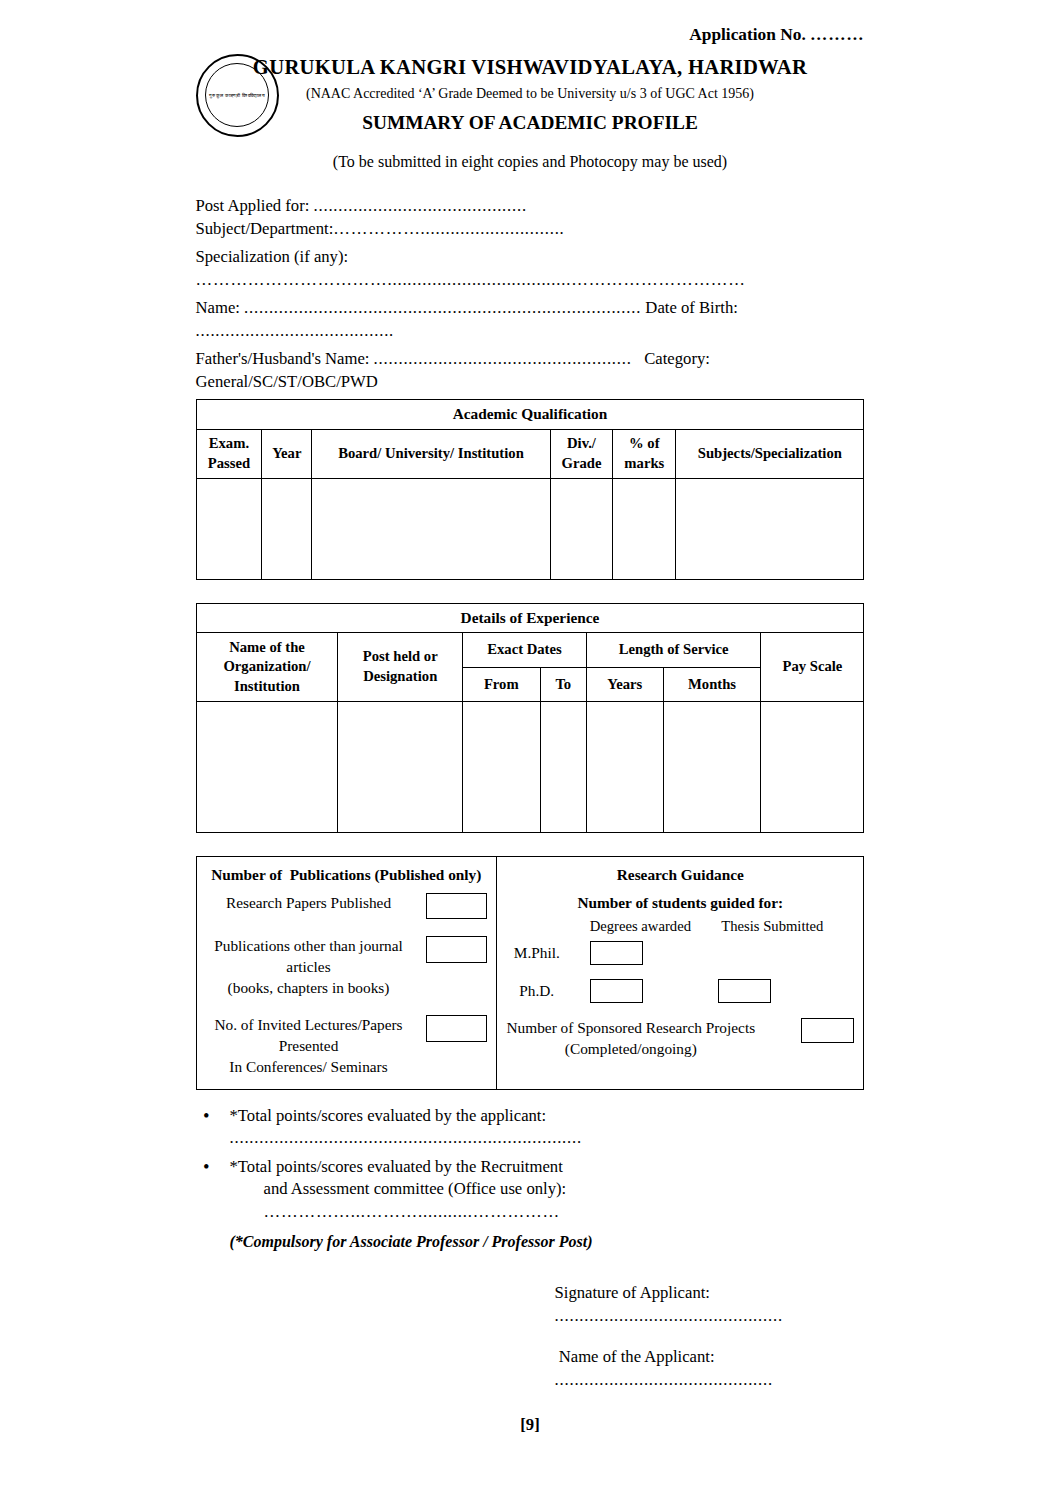Application No. ………
गुरुकुल काङ्गड़ी विश्वविद्यालय
GURUKULA KANGRI VISHWAVIDYALAYA, HARIDWAR
(NAAC Accredited ‘A’ Grade Deemed to be University u/s 3 of UGC Act 1956)
SUMMARY OF ACADEMIC PROFILE
(To be submitted in eight copies and Photocopy may be used)
Post Applied for: ........................................... Subject/Department:…………….............................
Specialization (if any): …………………………….....................................…………………………
Name: ................................................................................ Date of Birth: ........................................
Father's/Husband's Name: .................................................... Category: General/SC/ST/OBC/PWD
Academic Qualification
| Exam. Passed | Year | Board/ University/ Institution | Div./ Grade | % of marks | Subjects/Specialization |
| --- | --- | --- | --- | --- | --- |
Details of Experience
| Name of the Organization/ Institution | Post held or Designation | Exact Dates | Length of Service | Pay Scale |
| --- | --- | --- | --- | --- |
| From | To | Years | Months |
| Number of Publications (Published only) Research Papers Published Publications other than journal articles (books, chapters in books) No. of Invited Lectures/Papers Presented In Conferences/ Seminars | Research Guidance Number of students guided for: Degrees awarded Thesis Submitted M.Phil. Ph.D. Number of Sponsored Research Projects (Completed/ongoing) |
*Total points/scores evaluated by the applicant: .......................................................................
*Total points/scores evaluated by the Recruitment and Assessment committee (Office use only): ……………...………...........……………
(*Compulsory for Associate Professor / Professor Post)
Signature of Applicant: ..............................................
Name of the Applicant: ............................................
[9]